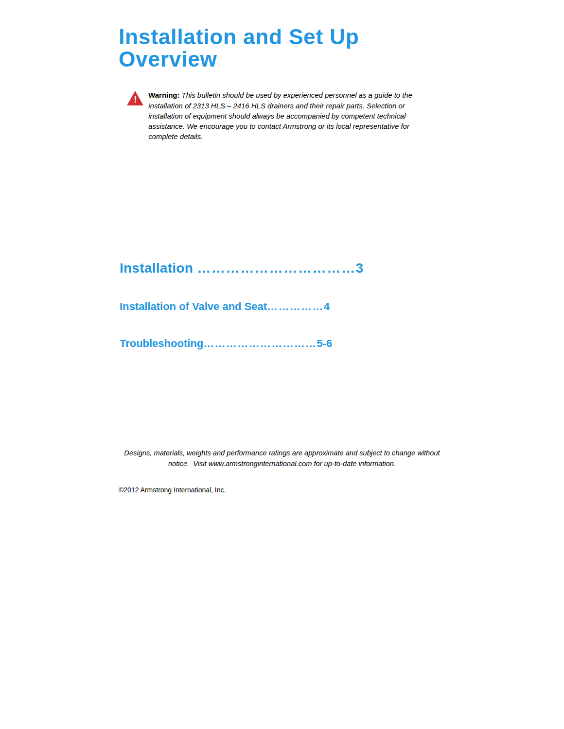Installation and Set Up Overview
Warning: This bulletin should be used by experienced personnel as a guide to the installation of 2313 HLS – 2416 HLS drainers and their repair parts. Selection or installation of equipment should always be accompanied by competent technical assistance. We encourage you to contact Armstrong or its local representative for complete details.
Installation ……………………………3
Installation of Valve and Seat……………4
Troubleshooting…………………………5-6
Designs, materials, weights and performance ratings are approximate and subject to change without notice. Visit www.armstronginternational.com for up-to-date information.
©2012 Armstrong International, Inc.